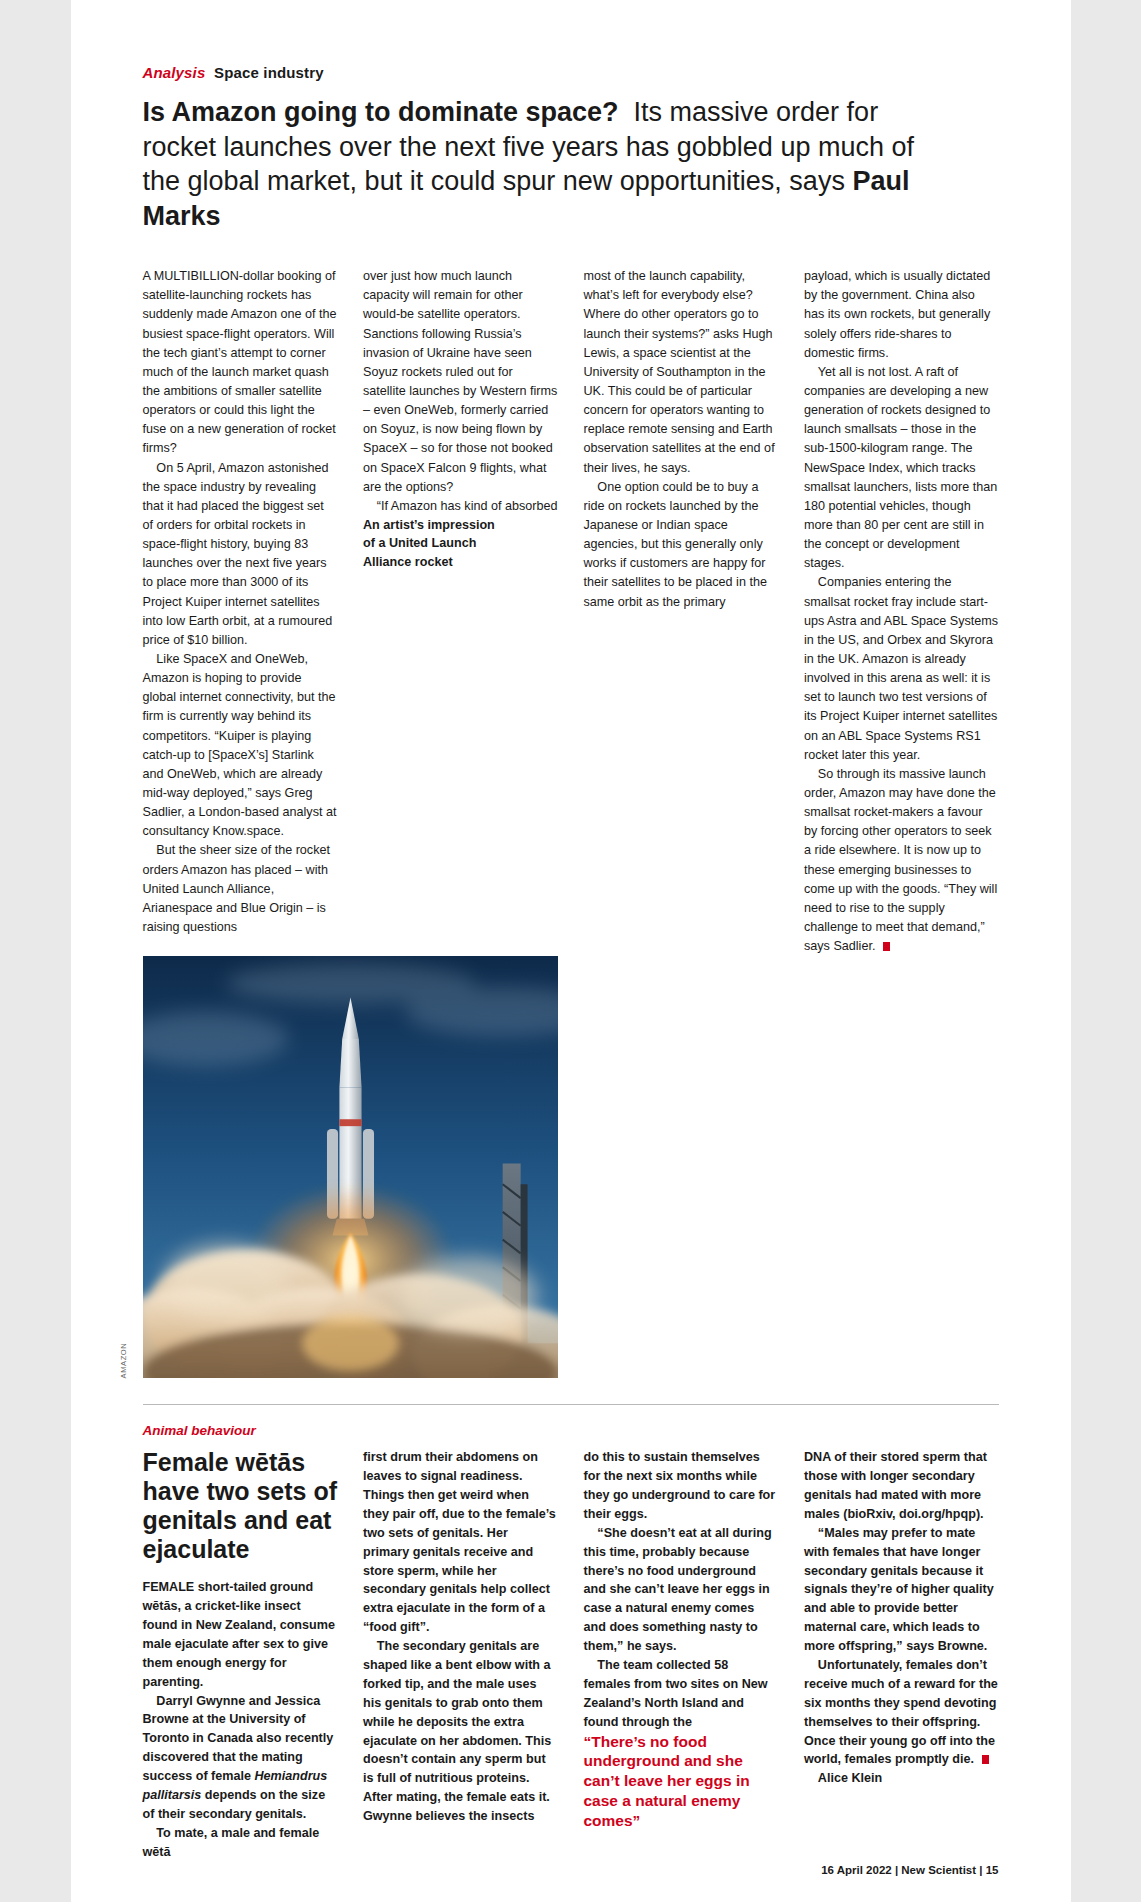Analysis Space industry
Is Amazon going to dominate space? Its massive order for rocket launches over the next five years has gobbled up much of the global market, but it could spur new opportunities, says Paul Marks
A MULTIBILLION-dollar booking of satellite-launching rockets has suddenly made Amazon one of the busiest space-flight operators. Will the tech giant’s attempt to corner much of the launch market quash the ambitions of smaller satellite operators or could this light the fuse on a new generation of rocket firms?
On 5 April, Amazon astonished the space industry by revealing that it had placed the biggest set of orders for orbital rockets in space-flight history, buying 83 launches over the next five years to place more than 3000 of its Project Kuiper internet satellites into low Earth orbit, at a rumoured price of $10 billion.
Like SpaceX and OneWeb, Amazon is hoping to provide global internet connectivity, but the firm is currently way behind its competitors. “Kuiper is playing catch-up to [SpaceX’s] Starlink and OneWeb, which are already mid-way deployed,” says Greg Sadlier, a London-based analyst at consultancy Know.space.
But the sheer size of the rocket orders Amazon has placed – with United Launch Alliance, Arianespace and Blue Origin – is raising questions
over just how much launch capacity will remain for other would-be satellite operators. Sanctions following Russia’s invasion of Ukraine have seen Soyuz rockets ruled out for satellite launches by Western firms – even OneWeb, formerly carried on Soyuz, is now being flown by SpaceX – so for those not booked on SpaceX Falcon 9 flights, what are the options?
“If Amazon has kind of absorbed
An artist’s impression
of a United Launch
Alliance rocket
most of the launch capability, what’s left for everybody else? Where do other operators go to launch their systems?” asks Hugh Lewis, a space scientist at the University of Southampton in the UK. This could be of particular concern for operators wanting to replace remote sensing and Earth observation satellites at the end of their lives, he says.
One option could be to buy a ride on rockets launched by the Japanese or Indian space agencies, but this generally only works if customers are happy for their satellites to be placed in the same orbit as the primary
payload, which is usually dictated by the government. China also has its own rockets, but generally solely offers ride-shares to domestic firms.
Yet all is not lost. A raft of companies are developing a new generation of rockets designed to launch smallsats – those in the sub-1500-kilogram range. The NewSpace Index, which tracks smallsat launchers, lists more than 180 potential vehicles, though more than 80 per cent are still in the concept or development stages.
Companies entering the smallsat rocket fray include start-ups Astra and ABL Space Systems in the US, and Orbex and Skyrora in the UK. Amazon is already involved in this arena as well: it is set to launch two test versions of its Project Kuiper internet satellites on an ABL Space Systems RS1 rocket later this year.
So through its massive launch order, Amazon may have done the smallsat rocket-makers a favour by forcing other operators to seek a ride elsewhere. It is now up to these emerging businesses to come up with the goods. “They will need to rise to the supply challenge to meet that demand,” says Sadlier.
AMAZON
Animal behaviour
Female wētās have two sets of genitals and eat ejaculate
FEMALE short-tailed ground wētās, a cricket-like insect found in New Zealand, consume male ejaculate after sex to give them enough energy for parenting.
Darryl Gwynne and Jessica Browne at the University of Toronto in Canada also recently discovered that the mating success of female Hemiandrus pallitarsis depends on the size of their secondary genitals.
To mate, a male and female wētā
first drum their abdomens on leaves to signal readiness. Things then get weird when they pair off, due to the female’s two sets of genitals. Her primary genitals receive and store sperm, while her secondary genitals help collect extra ejaculate in the form of a “food gift”.
The secondary genitals are shaped like a bent elbow with a forked tip, and the male uses his genitals to grab onto them while he deposits the extra ejaculate on her abdomen. This doesn’t contain any sperm but is full of nutritious proteins. After mating, the female eats it. Gwynne believes the insects
do this to sustain themselves for the next six months while they go underground to care for their eggs.
“She doesn’t eat at all during this time, probably because there’s no food underground and she can’t leave her eggs in case a natural enemy comes and does something nasty to them,” he says.
The team collected 58 females from two sites on New Zealand’s North Island and found through the
“There’s no food underground and she can’t leave her eggs in case a natural enemy comes”
DNA of their stored sperm that those with longer secondary genitals had mated with more males (bioRxiv, doi.org/hpqp).
“Males may prefer to mate with females that have longer secondary genitals because it signals they’re of higher quality and able to provide better maternal care, which leads to more offspring,” says Browne.
Unfortunately, females don’t receive much of a reward for the six months they spend devoting themselves to their offspring. Once their young go off into the world, females promptly die.
Alice Klein
16 April 2022 | New Scientist | 15